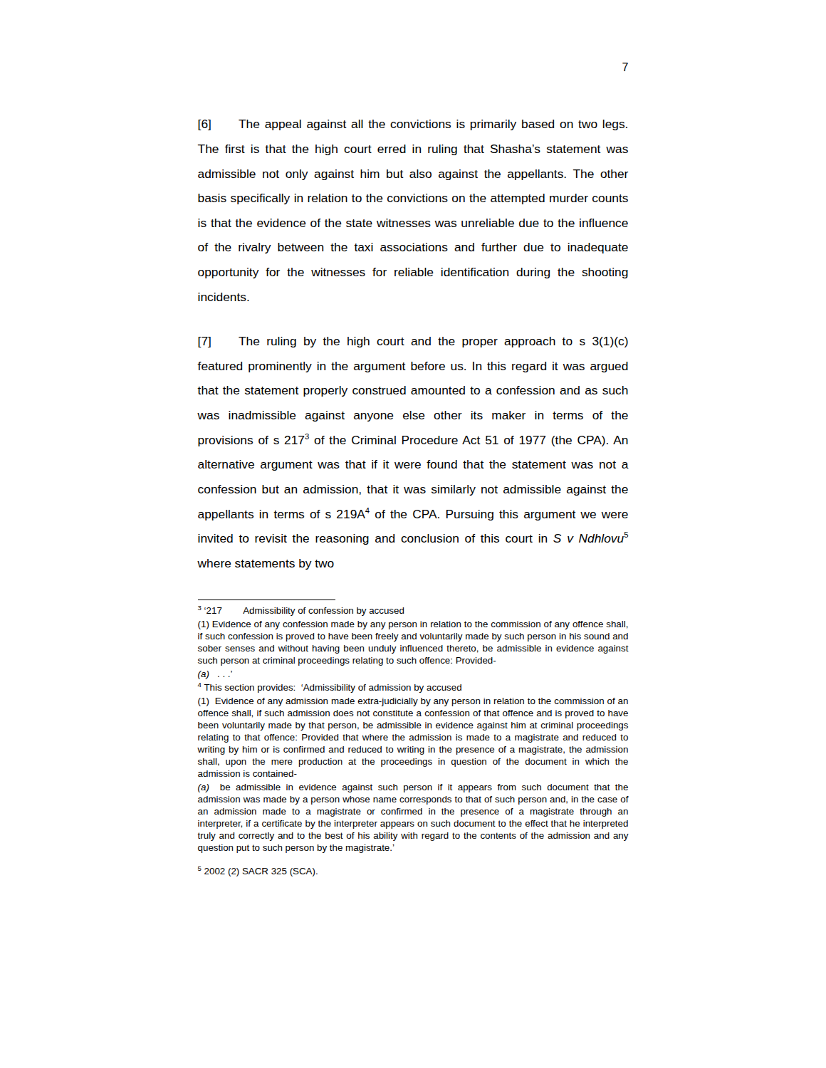7
[6] The appeal against all the convictions is primarily based on two legs. The first is that the high court erred in ruling that Shasha’s statement was admissible not only against him but also against the appellants. The other basis specifically in relation to the convictions on the attempted murder counts is that the evidence of the state witnesses was unreliable due to the influence of the rivalry between the taxi associations and further due to inadequate opportunity for the witnesses for reliable identification during the shooting incidents.
[7] The ruling by the high court and the proper approach to s 3(1)(c) featured prominently in the argument before us. In this regard it was argued that the statement properly construed amounted to a confession and as such was inadmissible against anyone else other its maker in terms of the provisions of s 2173 of the Criminal Procedure Act 51 of 1977 (the CPA). An alternative argument was that if it were found that the statement was not a confession but an admission, that it was similarly not admissible against the appellants in terms of s 219A4 of the CPA. Pursuing this argument we were invited to revisit the reasoning and conclusion of this court in S v Ndhlovu5 where statements by two
3 ‘217 Admissibility of confession by accused
(1) Evidence of any confession made by any person in relation to the commission of any offence shall, if such confession is proved to have been freely and voluntarily made by such person in his sound and sober senses and without having been unduly influenced thereto, be admissible in evidence against such person at criminal proceedings relating to such offence: Provided-
(a) . . .’
4 This section provides: ‘Admissibility of admission by accused
(1) Evidence of any admission made extra-judicially by any person in relation to the commission of an offence shall, if such admission does not constitute a confession of that offence and is proved to have been voluntarily made by that person, be admissible in evidence against him at criminal proceedings relating to that offence: Provided that where the admission is made to a magistrate and reduced to writing by him or is confirmed and reduced to writing in the presence of a magistrate, the admission shall, upon the mere production at the proceedings in question of the document in which the admission is contained-
(a) be admissible in evidence against such person if it appears from such document that the admission was made by a person whose name corresponds to that of such person and, in the case of an admission made to a magistrate or confirmed in the presence of a magistrate through an interpreter, if a certificate by the interpreter appears on such document to the effect that he interpreted truly and correctly and to the best of his ability with regard to the contents of the admission and any question put to such person by the magistrate.’
5 2002 (2) SACR 325 (SCA).